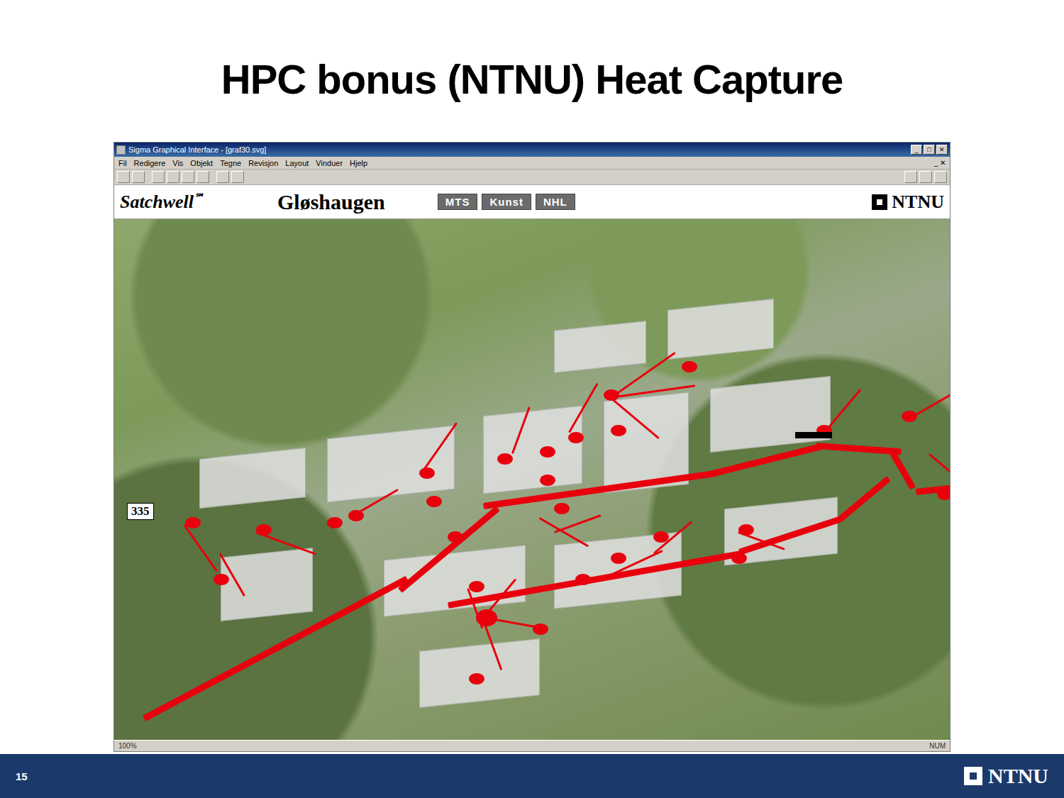HPC bonus (NTNU) Heat Capture
Sigma Graphical Interface - [graf30.svg] _□✕
Fil Redigere Vis Objekt Tegne Revisjon Layout Vinduer Hjelp _ ✕
Satchwell℠ Gløshaugen MTS Kunst NHL NTNU
335
100% NUM
15 NTNU